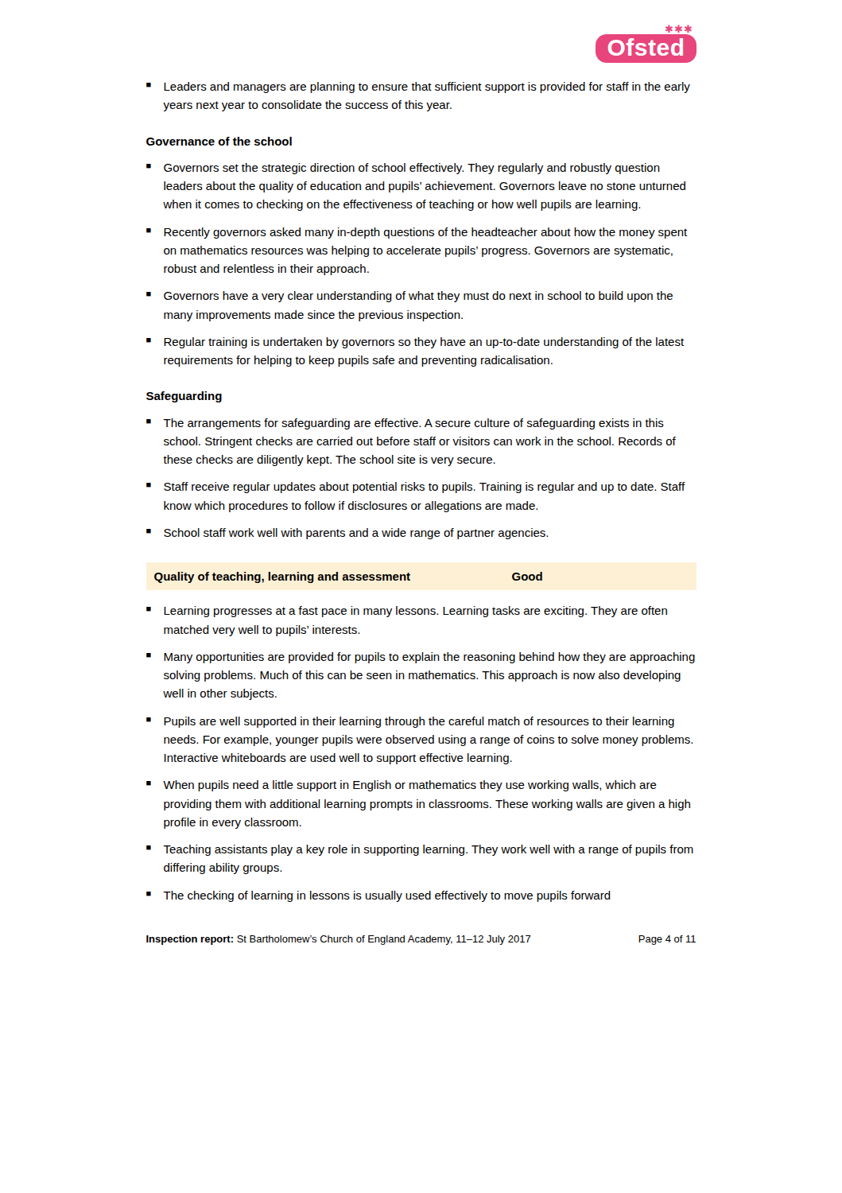✱✱✱
Ofsted
Leaders and managers are planning to ensure that sufficient support is provided for staff in the early years next year to consolidate the success of this year.
Governance of the school
Governors set the strategic direction of school effectively. They regularly and robustly question leaders about the quality of education and pupils’ achievement. Governors leave no stone unturned when it comes to checking on the effectiveness of teaching or how well pupils are learning.
Recently governors asked many in-depth questions of the headteacher about how the money spent on mathematics resources was helping to accelerate pupils’ progress. Governors are systematic, robust and relentless in their approach.
Governors have a very clear understanding of what they must do next in school to build upon the many improvements made since the previous inspection.
Regular training is undertaken by governors so they have an up-to-date understanding of the latest requirements for helping to keep pupils safe and preventing radicalisation.
Safeguarding
The arrangements for safeguarding are effective. A secure culture of safeguarding exists in this school. Stringent checks are carried out before staff or visitors can work in the school. Records of these checks are diligently kept. The school site is very secure.
Staff receive regular updates about potential risks to pupils. Training is regular and up to date. Staff know which procedures to follow if disclosures or allegations are made.
School staff work well with parents and a wide range of partner agencies.
Quality of teaching, learning and assessment
Good
Learning progresses at a fast pace in many lessons. Learning tasks are exciting. They are often matched very well to pupils’ interests.
Many opportunities are provided for pupils to explain the reasoning behind how they are approaching solving problems. Much of this can be seen in mathematics. This approach is now also developing well in other subjects.
Pupils are well supported in their learning through the careful match of resources to their learning needs. For example, younger pupils were observed using a range of coins to solve money problems. Interactive whiteboards are used well to support effective learning.
When pupils need a little support in English or mathematics they use working walls, which are providing them with additional learning prompts in classrooms. These working walls are given a high profile in every classroom.
Teaching assistants play a key role in supporting learning. They work well with a range of pupils from differing ability groups.
The checking of learning in lessons is usually used effectively to move pupils forward
Inspection report: St Bartholomew’s Church of England Academy, 11–12 July 2017
Page 4 of 11